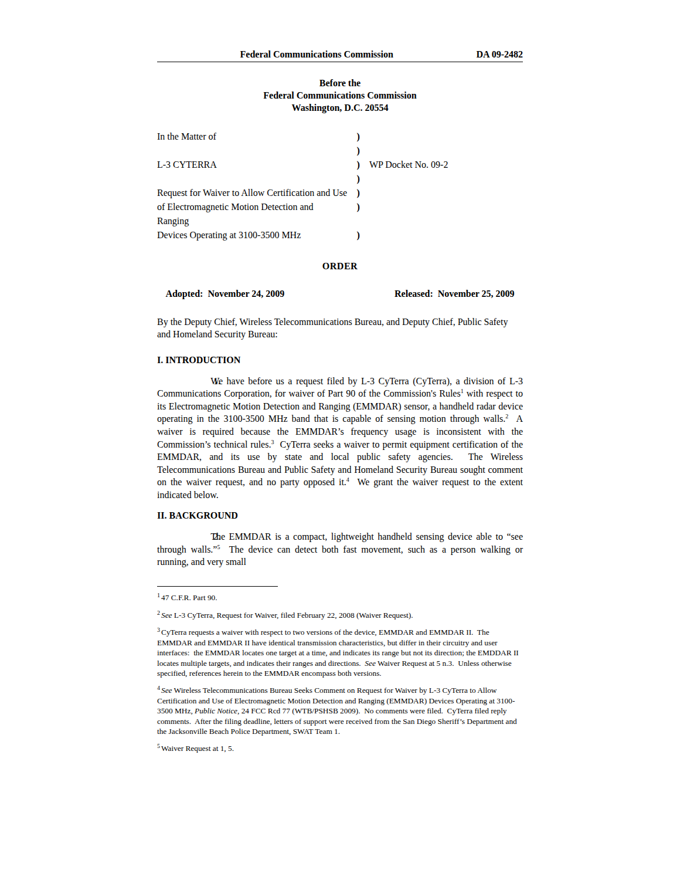Federal Communications Commission DA 09-2482
Before the
Federal Communications Commission
Washington, D.C. 20554
| In the Matter of | ) | |
| | ) | |
| L-3 CYTERRA | ) | WP Docket No. 09-2 |
| | ) | |
| Request for Waiver to Allow Certification and Use | ) | |
| of Electromagnetic Motion Detection and Ranging | ) | |
| Devices Operating at 3100-3500 MHz | ) | |
ORDER
Adopted: November 24, 2009 Released: November 25, 2009
By the Deputy Chief, Wireless Telecommunications Bureau, and Deputy Chief, Public Safety and Homeland Security Bureau:
I. INTRODUCTION
1. We have before us a request filed by L-3 CyTerra (CyTerra), a division of L-3 Communications Corporation, for waiver of Part 90 of the Commission's Rules1 with respect to its Electromagnetic Motion Detection and Ranging (EMMDAR) sensor, a handheld radar device operating in the 3100-3500 MHz band that is capable of sensing motion through walls.2 A waiver is required because the EMMDAR’s frequency usage is inconsistent with the Commission’s technical rules.3 CyTerra seeks a waiver to permit equipment certification of the EMMDAR, and its use by state and local public safety agencies. The Wireless Telecommunications Bureau and Public Safety and Homeland Security Bureau sought comment on the waiver request, and no party opposed it.4 We grant the waiver request to the extent indicated below.
II. BACKGROUND
2. The EMMDAR is a compact, lightweight handheld sensing device able to “see through walls.”5 The device can detect both fast movement, such as a person walking or running, and very small
147 C.F.R. Part 90.
2 See L-3 CyTerra, Request for Waiver, filed February 22, 2008 (Waiver Request).
3 CyTerra requests a waiver with respect to two versions of the device, EMMDAR and EMMDAR II. The EMMDAR and EMMDAR II have identical transmission characteristics, but differ in their circuitry and user interfaces: the EMMDAR locates one target at a time, and indicates its range but not its direction; the EMDDAR II locates multiple targets, and indicates their ranges and directions. See Waiver Request at 5 n.3. Unless otherwise specified, references herein to the EMMDAR encompass both versions.
4 See Wireless Telecommunications Bureau Seeks Comment on Request for Waiver by L-3 CyTerra to Allow Certification and Use of Electromagnetic Motion Detection and Ranging (EMMDAR) Devices Operating at 3100-3500 MHz, Public Notice, 24 FCC Rcd 77 (WTB/PSHSB 2009). No comments were filed. CyTerra filed reply comments. After the filing deadline, letters of support were received from the San Diego Sheriff’s Department and the Jacksonville Beach Police Department, SWAT Team 1.
5 Waiver Request at 1, 5.